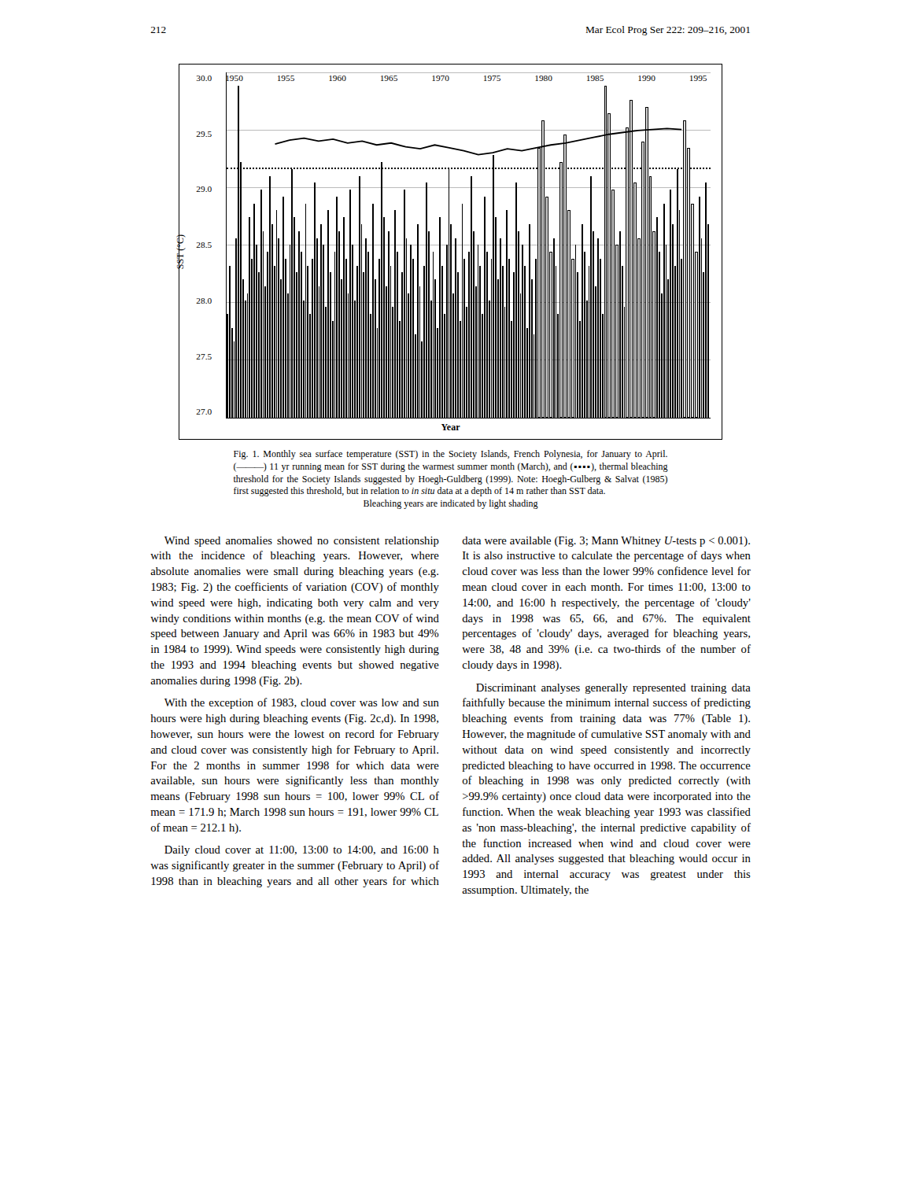212 Mar Ecol Prog Ser 222: 209–216, 2001
SST (°C)
30.0 29.5 29.0 28.5 28.0 27.5 27.0
1950 1955 1960 1965 1970 1975 1980 1985 1990 1995
Year
Fig. 1. Monthly sea surface temperature (SST) in the Society Islands, French Polynesia, for January to April. ( ) 11 yr running mean for SST during the warmest summer month (March), and ( ), thermal bleaching threshold for the Society Islands suggested by Hoegh-Guldberg (1999). Note: Hoegh-Gulberg & Salvat (1985) first suggested this threshold, but in relation to in situ data at a depth of 14 m rather than SST data. Bleaching years are indicated by light shading
Wind speed anomalies showed no consistent relationship with the incidence of bleaching years. However, where absolute anomalies were small during bleaching years (e.g. 1983; Fig. 2) the coefficients of variation (COV) of monthly wind speed were high, indicating both very calm and very windy conditions within months (e.g. the mean COV of wind speed between January and April was 66% in 1983 but 49% in 1984 to 1999). Wind speeds were consistently high during the 1993 and 1994 bleaching events but showed negative anomalies during 1998 (Fig. 2b).
With the exception of 1983, cloud cover was low and sun hours were high during bleaching events (Fig. 2c,d). In 1998, however, sun hours were the lowest on record for February and cloud cover was consistently high for February to April. For the 2 months in summer 1998 for which data were available, sun hours were significantly less than monthly means (February 1998 sun hours = 100, lower 99% CL of mean = 171.9 h; March 1998 sun hours = 191, lower 99% CL of mean = 212.1 h).
Daily cloud cover at 11:00, 13:00 to 14:00, and 16:00 h was significantly greater in the summer (February to April) of 1998 than in bleaching years and all other years for which data were available (Fig. 3; Mann Whitney U-tests p < 0.001). It is also instructive to calculate the percentage of days when cloud cover was less than the lower 99% confidence level for mean cloud cover in each month. For times 11:00, 13:00 to 14:00, and 16:00 h respectively, the percentage of 'cloudy' days in 1998 was 65, 66, and 67%. The equivalent percentages of 'cloudy' days, averaged for bleaching years, were 38, 48 and 39% (i.e. ca two-thirds of the number of cloudy days in 1998).
Discriminant analyses generally represented training data faithfully because the minimum internal success of predicting bleaching events from training data was 77% (Table 1). However, the magnitude of cumulative SST anomaly with and without data on wind speed consistently and incorrectly predicted bleaching to have occurred in 1998. The occurrence of bleaching in 1998 was only predicted correctly (with >99.9% certainty) once cloud data were incorporated into the function. When the weak bleaching year 1993 was classified as 'non mass-bleaching', the internal predictive capability of the function increased when wind and cloud cover were added. All analyses suggested that bleaching would occur in 1993 and internal accuracy was greatest under this assumption. Ultimately, the